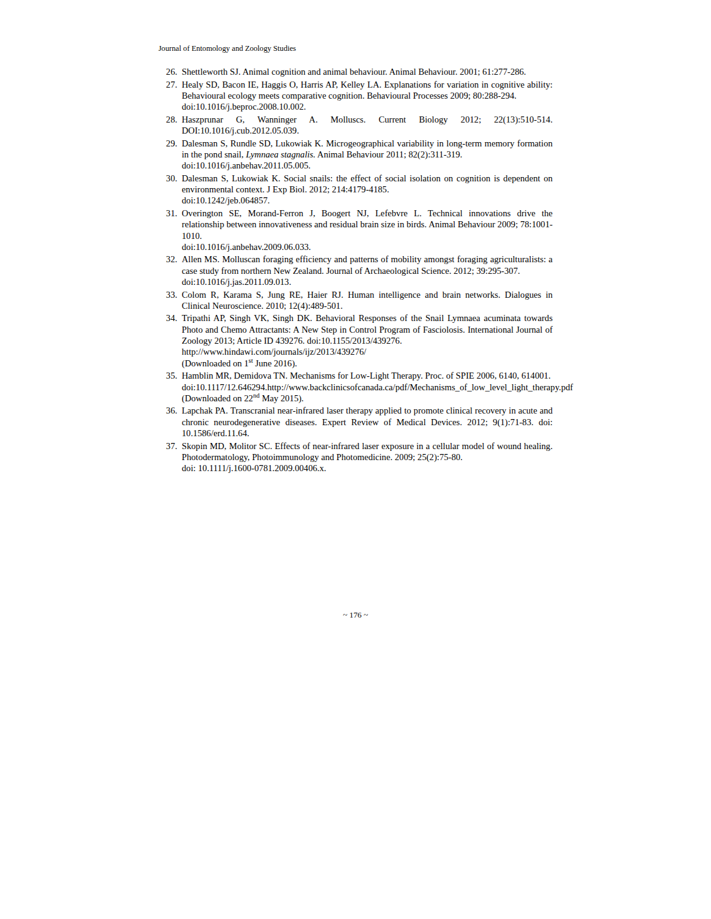Journal of Entomology and Zoology Studies
26. Shettleworth SJ. Animal cognition and animal behaviour. Animal Behaviour. 2001; 61:277-286.
27. Healy SD, Bacon IE, Haggis O, Harris AP, Kelley LA. Explanations for variation in cognitive ability: Behavioural ecology meets comparative cognition. Behavioural Processes 2009; 80:288-294. doi:10.1016/j.beproc.2008.10.002.
28. Haszprunar G, Wanninger A. Molluscs. Current Biology 2012; 22(13):510-514. DOI:10.1016/j.cub.2012.05.039.
29. Dalesman S, Rundle SD, Lukowiak K. Microgeographical variability in long-term memory formation in the pond snail, Lymnaea stagnalis. Animal Behaviour 2011; 82(2):311-319. doi:10.1016/j.anbehav.2011.05.005.
30. Dalesman S, Lukowiak K. Social snails: the effect of social isolation on cognition is dependent on environmental context. J Exp Biol. 2012; 214:4179-4185. doi:10.1242/jeb.064857.
31. Overington SE, Morand-Ferron J, Boogert NJ, Lefebvre L. Technical innovations drive the relationship between innovativeness and residual brain size in birds. Animal Behaviour 2009; 78:1001-1010. doi:10.1016/j.anbehav.2009.06.033.
32. Allen MS. Molluscan foraging efficiency and patterns of mobility amongst foraging agriculturalists: a case study from northern New Zealand. Journal of Archaeological Science. 2012; 39:295-307. doi:10.1016/j.jas.2011.09.013.
33. Colom R, Karama S, Jung RE, Haier RJ. Human intelligence and brain networks. Dialogues in Clinical Neuroscience. 2010; 12(4):489-501.
34. Tripathi AP, Singh VK, Singh DK. Behavioral Responses of the Snail Lymnaea acuminata towards Photo and Chemo Attractants: A New Step in Control Program of Fasciolosis. International Journal of Zoology 2013; Article ID 439276. doi:10.1155/2013/439276. http://www.hindawi.com/journals/ijz/2013/439276/ (Downloaded on 1st June 2016).
35. Hamblin MR, Demidova TN. Mechanisms for Low-Light Therapy. Proc. of SPIE 2006, 6140, 614001. doi:10.1117/12.646294.http://www.backclinicsofcanada.ca/pdf/Mechanisms_of_low_level_light_therapy.pdf (Downloaded on 22nd May 2015).
36. Lapchak PA. Transcranial near-infrared laser therapy applied to promote clinical recovery in acute and chronic neurodegenerative diseases. Expert Review of Medical Devices. 2012; 9(1):71-83. doi: 10.1586/erd.11.64.
37. Skopin MD, Molitor SC. Effects of near-infrared laser exposure in a cellular model of wound healing. Photodermatology, Photoimmunology and Photomedicine. 2009; 25(2):75-80. doi: 10.1111/j.1600-0781.2009.00406.x.
~ 176 ~